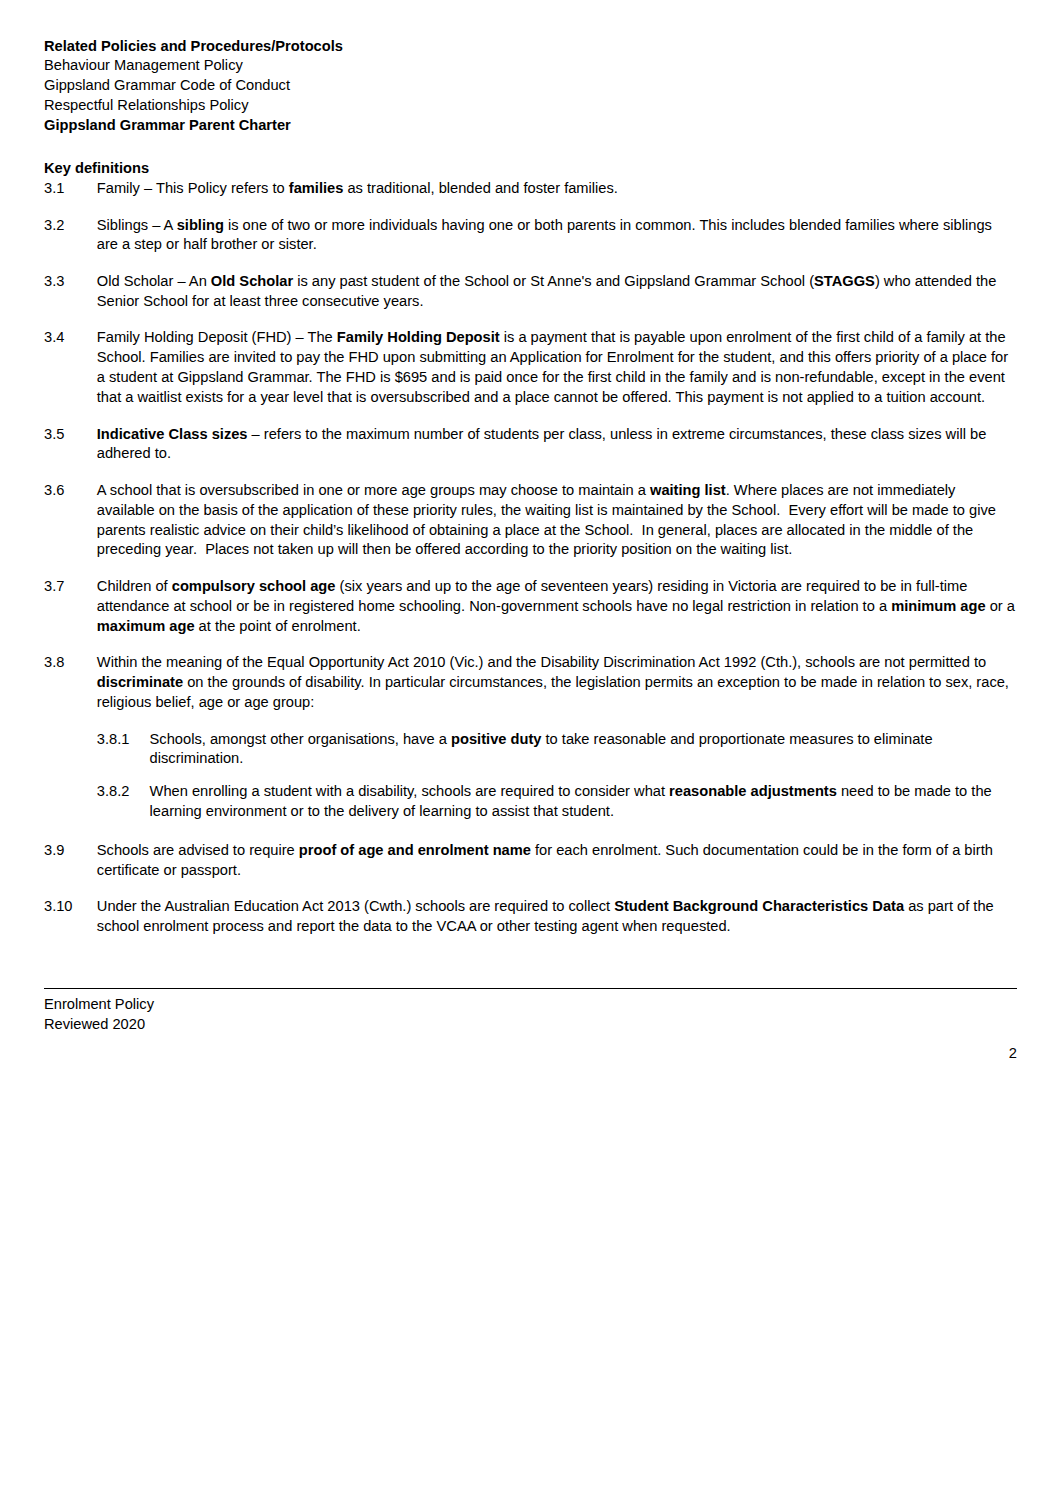Related Policies and Procedures/Protocols
Behaviour Management Policy
Gippsland Grammar Code of Conduct
Respectful Relationships Policy
Gippsland Grammar Parent Charter
Key definitions
3.1
Family – This Policy refers to families as traditional, blended and foster families.
3.2
Siblings – A sibling is one of two or more individuals having one or both parents in common. This includes blended families where siblings are a step or half brother or sister.
3.3
Old Scholar – An Old Scholar is any past student of the School or St Anne's and Gippsland Grammar School (STAGGS) who attended the Senior School for at least three consecutive years.
3.4
Family Holding Deposit (FHD) – The Family Holding Deposit is a payment that is payable upon enrolment of the first child of a family at the School. Families are invited to pay the FHD upon submitting an Application for Enrolment for the student, and this offers priority of a place for a student at Gippsland Grammar. The FHD is $695 and is paid once for the first child in the family and is non-refundable, except in the event that a waitlist exists for a year level that is oversubscribed and a place cannot be offered. This payment is not applied to a tuition account.
3.5
Indicative Class sizes – refers to the maximum number of students per class, unless in extreme circumstances, these class sizes will be adhered to.
3.6
A school that is oversubscribed in one or more age groups may choose to maintain a waiting list. Where places are not immediately available on the basis of the application of these priority rules, the waiting list is maintained by the School. Every effort will be made to give parents realistic advice on their child’s likelihood of obtaining a place at the School. In general, places are allocated in the middle of the preceding year. Places not taken up will then be offered according to the priority position on the waiting list.
3.7
Children of compulsory school age (six years and up to the age of seventeen years) residing in Victoria are required to be in full-time attendance at school or be in registered home schooling. Non-government schools have no legal restriction in relation to a minimum age or a maximum age at the point of enrolment.
3.8
Within the meaning of the Equal Opportunity Act 2010 (Vic.) and the Disability Discrimination Act 1992 (Cth.), schools are not permitted to discriminate on the grounds of disability. In particular circumstances, the legislation permits an exception to be made in relation to sex, race, religious belief, age or age group:
3.8.1
Schools, amongst other organisations, have a positive duty to take reasonable and proportionate measures to eliminate discrimination.
3.8.2
When enrolling a student with a disability, schools are required to consider what reasonable adjustments need to be made to the learning environment or to the delivery of learning to assist that student.
3.9
Schools are advised to require proof of age and enrolment name for each enrolment. Such documentation could be in the form of a birth certificate or passport.
3.10
Under the Australian Education Act 2013 (Cwth.) schools are required to collect Student Background Characteristics Data as part of the school enrolment process and report the data to the VCAA or other testing agent when requested.
Enrolment Policy
Reviewed 2020
2